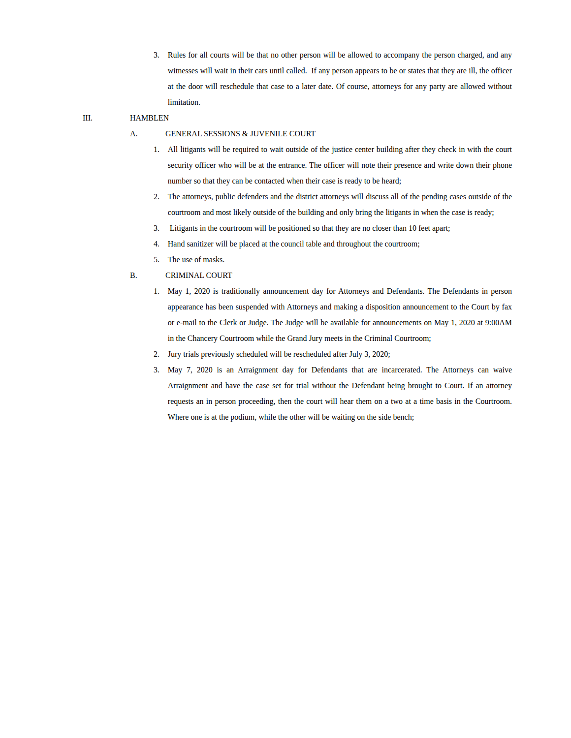3. Rules for all courts will be that no other person will be allowed to accompany the person charged, and any witnesses will wait in their cars until called. If any person appears to be or states that they are ill, the officer at the door will reschedule that case to a later date. Of course, attorneys for any party are allowed without limitation.
III. HAMBLEN
A. GENERAL SESSIONS & JUVENILE COURT
1. All litigants will be required to wait outside of the justice center building after they check in with the court security officer who will be at the entrance. The officer will note their presence and write down their phone number so that they can be contacted when their case is ready to be heard;
2. The attorneys, public defenders and the district attorneys will discuss all of the pending cases outside of the courtroom and most likely outside of the building and only bring the litigants in when the case is ready;
3. Litigants in the courtroom will be positioned so that they are no closer than 10 feet apart;
4. Hand sanitizer will be placed at the council table and throughout the courtroom;
5. The use of masks.
B. CRIMINAL COURT
1. May 1, 2020 is traditionally announcement day for Attorneys and Defendants. The Defendants in person appearance has been suspended with Attorneys and making a disposition announcement to the Court by fax or e-mail to the Clerk or Judge. The Judge will be available for announcements on May 1, 2020 at 9:00AM in the Chancery Courtroom while the Grand Jury meets in the Criminal Courtroom;
2. Jury trials previously scheduled will be rescheduled after July 3, 2020;
3. May 7, 2020 is an Arraignment day for Defendants that are incarcerated. The Attorneys can waive Arraignment and have the case set for trial without the Defendant being brought to Court. If an attorney requests an in person proceeding, then the court will hear them on a two at a time basis in the Courtroom. Where one is at the podium, while the other will be waiting on the side bench;